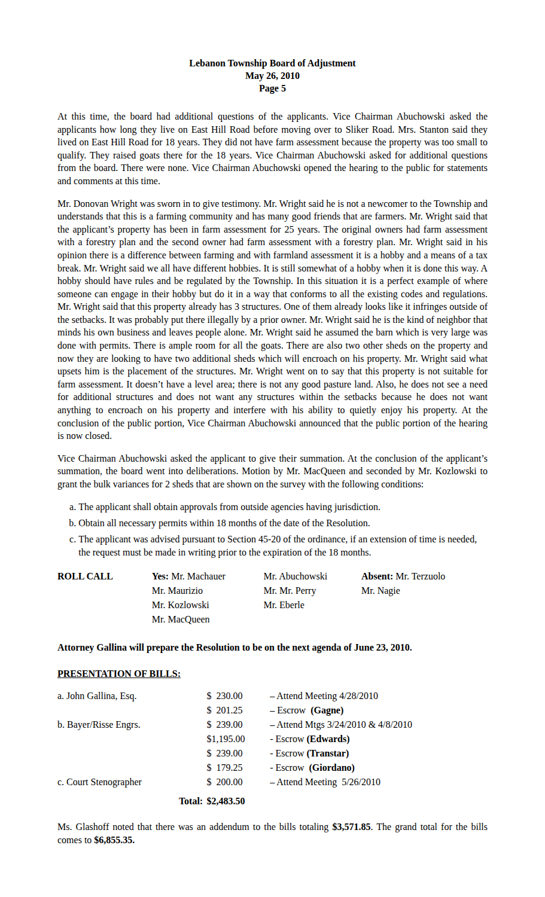Lebanon Township Board of Adjustment
May 26, 2010
Page 5
At this time, the board had additional questions of the applicants. Vice Chairman Abuchowski asked the applicants how long they live on East Hill Road before moving over to Sliker Road. Mrs. Stanton said they lived on East Hill Road for 18 years. They did not have farm assessment because the property was too small to qualify. They raised goats there for the 18 years. Vice Chairman Abuchowski asked for additional questions from the board. There were none. Vice Chairman Abuchowski opened the hearing to the public for statements and comments at this time.
Mr. Donovan Wright was sworn in to give testimony. Mr. Wright said he is not a newcomer to the Township and understands that this is a farming community and has many good friends that are farmers. Mr. Wright said that the applicant’s property has been in farm assessment for 25 years. The original owners had farm assessment with a forestry plan and the second owner had farm assessment with a forestry plan. Mr. Wright said in his opinion there is a difference between farming and with farmland assessment it is a hobby and a means of a tax break. Mr. Wright said we all have different hobbies. It is still somewhat of a hobby when it is done this way. A hobby should have rules and be regulated by the Township. In this situation it is a perfect example of where someone can engage in their hobby but do it in a way that conforms to all the existing codes and regulations. Mr. Wright said that this property already has 3 structures. One of them already looks like it infringes outside of the setbacks. It was probably put there illegally by a prior owner. Mr. Wright said he is the kind of neighbor that minds his own business and leaves people alone. Mr. Wright said he assumed the barn which is very large was done with permits. There is ample room for all the goats. There are also two other sheds on the property and now they are looking to have two additional sheds which will encroach on his property. Mr. Wright said what upsets him is the placement of the structures. Mr. Wright went on to say that this property is not suitable for farm assessment. It doesn’t have a level area; there is not any good pasture land. Also, he does not see a need for additional structures and does not want any structures within the setbacks because he does not want anything to encroach on his property and interfere with his ability to quietly enjoy his property. At the conclusion of the public portion, Vice Chairman Abuchowski announced that the public portion of the hearing is now closed.
Vice Chairman Abuchowski asked the applicant to give their summation. At the conclusion of the applicant’s summation, the board went into deliberations. Motion by Mr. MacQueen and seconded by Mr. Kozlowski to grant the bulk variances for 2 sheds that are shown on the survey with the following conditions:
The applicant shall obtain approvals from outside agencies having jurisdiction.
Obtain all necessary permits within 18 months of the date of the Resolution.
The applicant was advised pursuant to Section 45-20 of the ordinance, if an extension of time is needed, the request must be made in writing prior to the expiration of the 18 months.
| ROLL CALL | Yes: Mr. Machauer | Mr. Abuchowski | Absent: Mr. Terzuolo |
| | Mr. Maurizio | Mr. Mr. Perry | Mr. Nagie |
| | Mr. Kozlowski | Mr. Eberle | |
| | Mr. MacQueen | | |
Attorney Gallina will prepare the Resolution to be on the next agenda of June 23, 2010.
PRESENTATION OF BILLS:
| a. John Gallina, Esq. | $ 230.00 | – Attend Meeting 4/28/2010 |
| | $ 201.25 | – Escrow (Gagne) |
| b. Bayer/Risse Engrs. | $ 239.00 | – Attend Mtgs 3/24/2010 & 4/8/2010 |
| | $1,195.00 | - Escrow (Edwards) |
| | $ 239.00 | - Escrow (Transtar) |
| | $ 179.25 | - Escrow (Giordano) |
| c. Court Stenographer | $ 200.00 | – Attend Meeting 5/26/2010 |
| Total: | $2,483.50 | |
Ms. Glashoff noted that there was an addendum to the bills totaling $3,571.85. The grand total for the bills comes to $6,855.35.